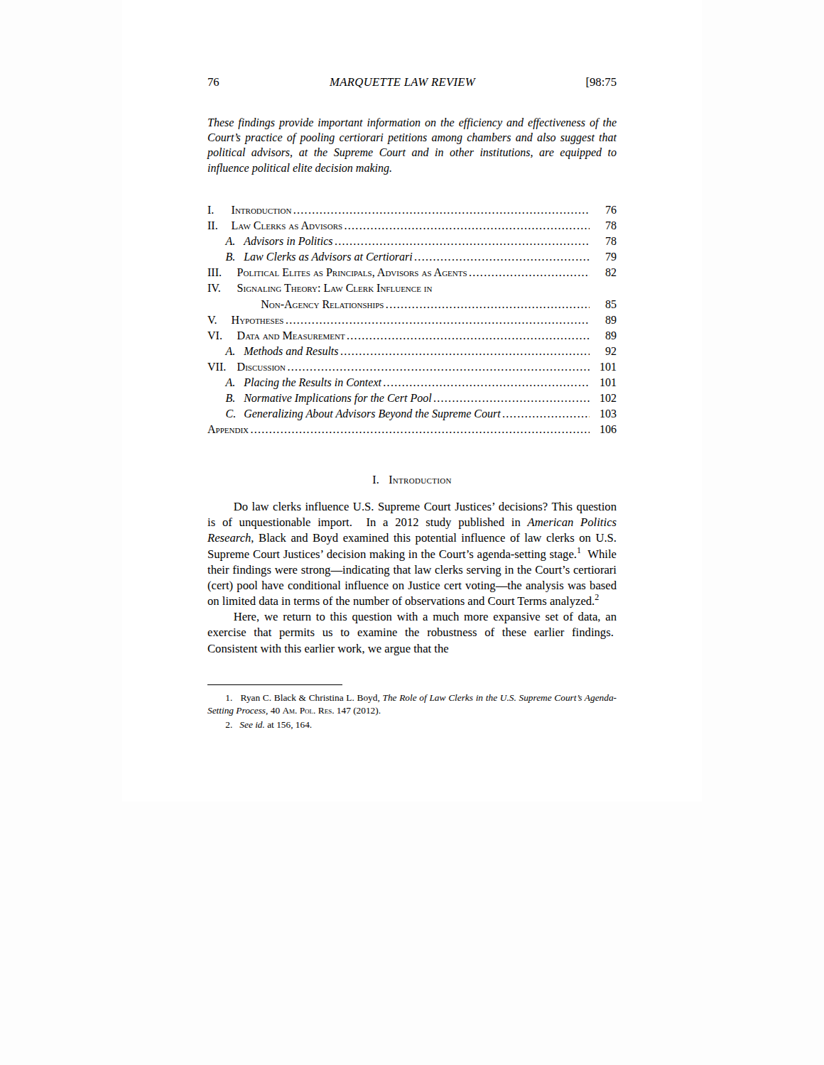76 MARQUETTE LAW REVIEW [98:75
These findings provide important information on the efficiency and effectiveness of the Court’s practice of pooling certiorari petitions among chambers and also suggest that political advisors, at the Supreme Court and in other institutions, are equipped to influence political elite decision making.
I. Introduction 76
II. Law Clerks as Advisors 78
A. Advisors in Politics 78
B. Law Clerks as Advisors at Certiorari 79
III. Political Elites as Principals, Advisors as Agents 82
IV. Signaling Theory: Law Clerk Influence in
Non-Agency Relationships 85
V. Hypotheses 89
VI. Data and Measurement 89
A. Methods and Results 92
VII. Discussion 101
A. Placing the Results in Context 101
B. Normative Implications for the Cert Pool 102
C. Generalizing About Advisors Beyond the Supreme Court 103
Appendix 106
I. Introduction
Do law clerks influence U.S. Supreme Court Justices’ decisions? This question is of unquestionable import. In a 2012 study published in American Politics Research, Black and Boyd examined this potential influence of law clerks on U.S. Supreme Court Justices’ decision making in the Court’s agenda-setting stage.1 While their findings were strong—indicating that law clerks serving in the Court’s certiorari (cert) pool have conditional influence on Justice cert voting—the analysis was based on limited data in terms of the number of observations and Court Terms analyzed.2
Here, we return to this question with a much more expansive set of data, an exercise that permits us to examine the robustness of these earlier findings. Consistent with this earlier work, we argue that the
1. Ryan C. Black & Christina L. Boyd, The Role of Law Clerks in the U.S. Supreme Court’s Agenda-Setting Process, 40 Am. Pol. Res. 147 (2012).
2. See id. at 156, 164.